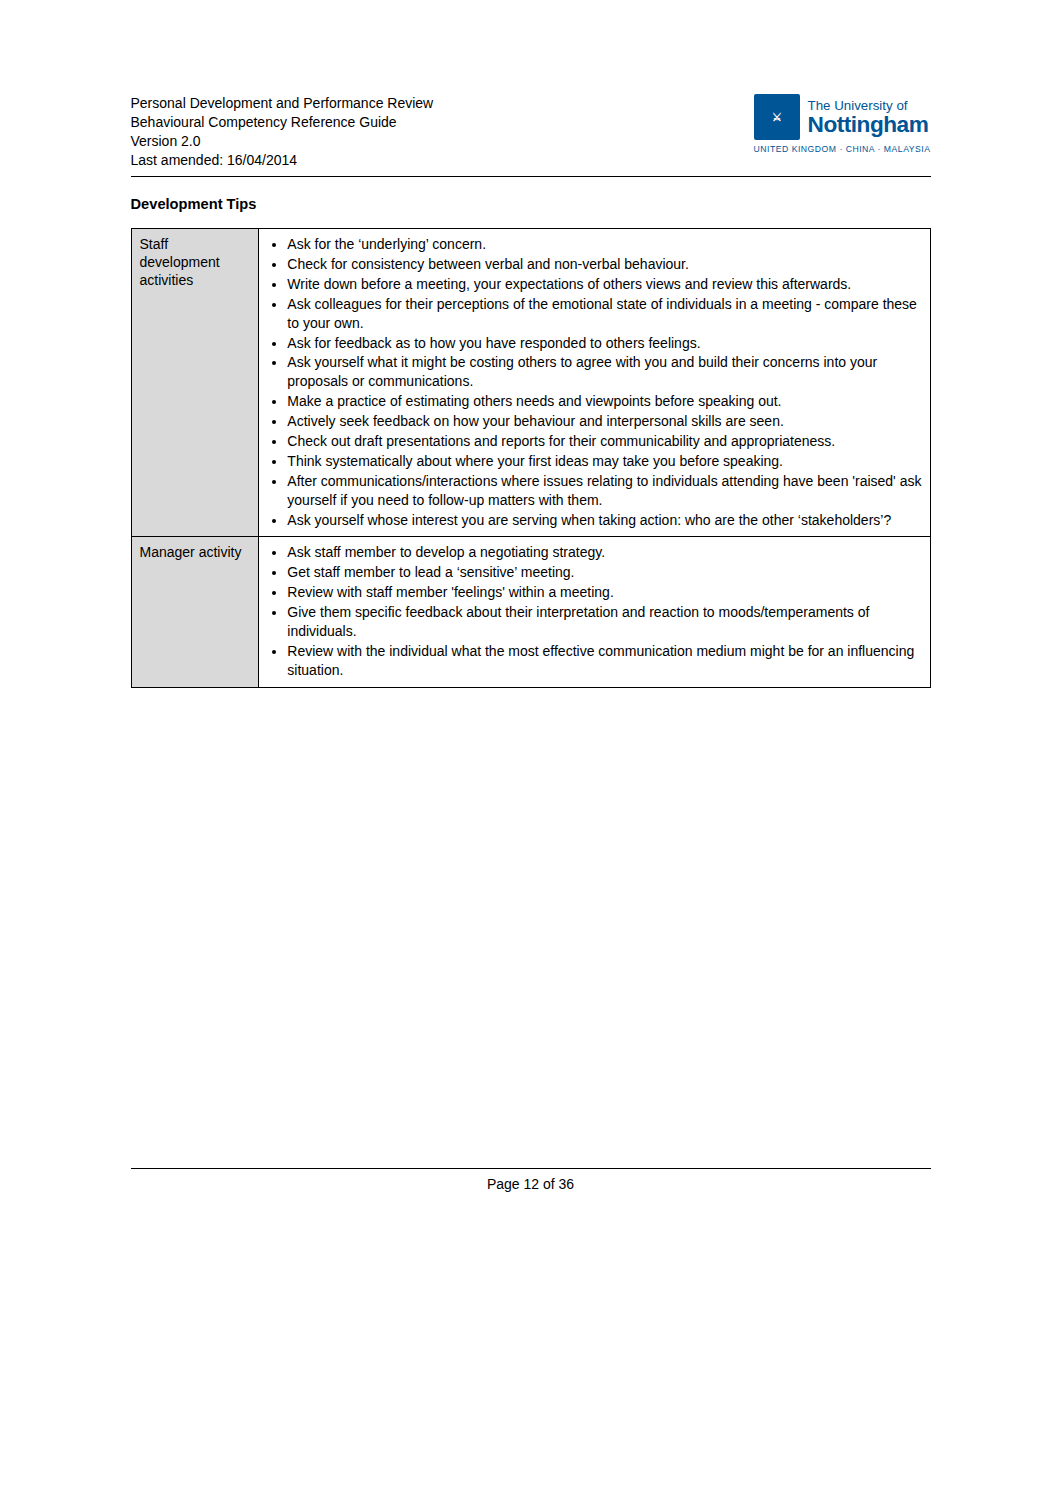Personal Development and Performance Review
Behavioural Competency Reference Guide
Version 2.0
Last amended: 16/04/2014
⚔
The University of
Nottingham
UNITED KINGDOM · CHINA · MALAYSIA
Development Tips
| Staff development activities | Ask for the ‘underlying’ concern. Check for consistency between verbal and non-verbal behaviour. Write down before a meeting, your expectations of others views and review this afterwards. Ask colleagues for their perceptions of the emotional state of individuals in a meeting - compare these to your own. Ask for feedback as to how you have responded to others feelings. Ask yourself what it might be costing others to agree with you and build their concerns into your proposals or communications. Make a practice of estimating others needs and viewpoints before speaking out. Actively seek feedback on how your behaviour and interpersonal skills are seen. Check out draft presentations and reports for their communicability and appropriateness. Think systematically about where your first ideas may take you before speaking. After communications/interactions where issues relating to individuals attending have been 'raised' ask yourself if you need to follow-up matters with them. Ask yourself whose interest you are serving when taking action: who are the other ‘stakeholders’? |
| Manager activity | Ask staff member to develop a negotiating strategy. Get staff member to lead a ‘sensitive’ meeting. Review with staff member 'feelings' within a meeting. Give them specific feedback about their interpretation and reaction to moods/temperaments of individuals. Review with the individual what the most effective communication medium might be for an influencing situation. |
Page 12 of 36